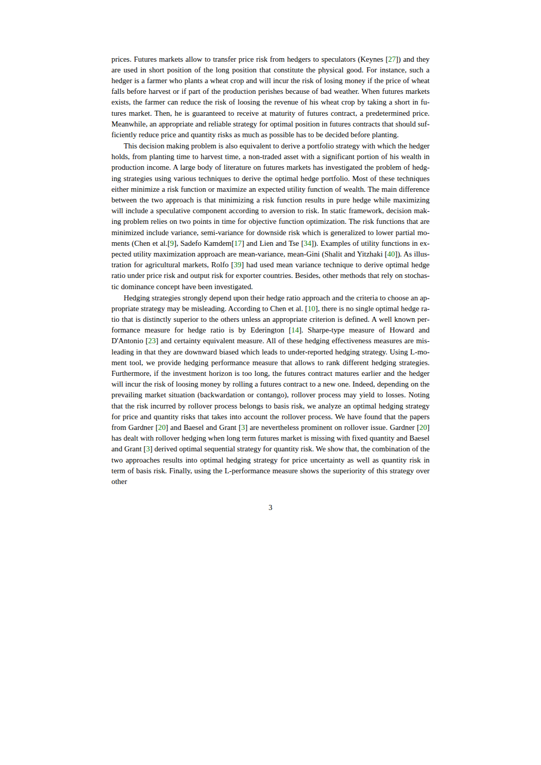prices. Futures markets allow to transfer price risk from hedgers to speculators (Keynes [27]) and they are used in short position of the long position that constitute the physical good. For instance, such a hedger is a farmer who plants a wheat crop and will incur the risk of losing money if the price of wheat falls before harvest or if part of the production perishes because of bad weather. When futures markets exists, the farmer can reduce the risk of loosing the revenue of his wheat crop by taking a short in futures market. Then, he is guaranteed to receive at maturity of futures contract, a predetermined price. Meanwhile, an appropriate and reliable strategy for optimal position in futures contracts that should sufficiently reduce price and quantity risks as much as possible has to be decided before planting.
This decision making problem is also equivalent to derive a portfolio strategy with which the hedger holds, from planting time to harvest time, a non-traded asset with a significant portion of his wealth in production income. A large body of literature on futures markets has investigated the problem of hedging strategies using various techniques to derive the optimal hedge portfolio. Most of these techniques either minimize a risk function or maximize an expected utility function of wealth. The main difference between the two approach is that minimizing a risk function results in pure hedge while maximizing will include a speculative component according to aversion to risk. In static framework, decision making problem relies on two points in time for objective function optimization. The risk functions that are minimized include variance, semi-variance for downside risk which is generalized to lower partial moments (Chen et al.[9], Sadefo Kamdem[17] and Lien and Tse [34]). Examples of utility functions in expected utility maximization approach are mean-variance, mean-Gini (Shalit and Yitzhaki [40]). As illustration for agricultural markets, Rolfo [39] had used mean variance technique to derive optimal hedge ratio under price risk and output risk for exporter countries. Besides, other methods that rely on stochastic dominance concept have been investigated.
Hedging strategies strongly depend upon their hedge ratio approach and the criteria to choose an appropriate strategy may be misleading. According to Chen et al. [10], there is no single optimal hedge ratio that is distinctly superior to the others unless an appropriate criterion is defined. A well known performance measure for hedge ratio is by Ederington [14]. Sharpe-type measure of Howard and D'Antonio [23] and certainty equivalent measure. All of these hedging effectiveness measures are misleading in that they are downward biased which leads to under-reported hedging strategy. Using L-moment tool, we provide hedging performance measure that allows to rank different hedging strategies. Furthermore, if the investment horizon is too long, the futures contract matures earlier and the hedger will incur the risk of loosing money by rolling a futures contract to a new one. Indeed, depending on the prevailing market situation (backwardation or contango), rollover process may yield to losses. Noting that the risk incurred by rollover process belongs to basis risk, we analyze an optimal hedging strategy for price and quantity risks that takes into account the rollover process. We have found that the papers from Gardner [20] and Baesel and Grant [3] are nevertheless prominent on rollover issue. Gardner [20] has dealt with rollover hedging when long term futures market is missing with fixed quantity and Baesel and Grant [3] derived optimal sequential strategy for quantity risk. We show that, the combination of the two approaches results into optimal hedging strategy for price uncertainty as well as quantity risk in term of basis risk. Finally, using the L-performance measure shows the superiority of this strategy over other
3